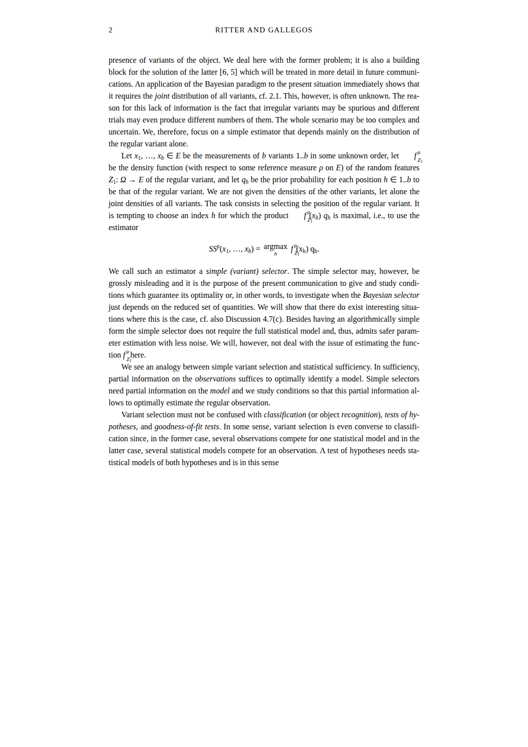2 Ritter and Gallegos
presence of variants of the object. We deal here with the former problem; it is also a building block for the solution of the latter [6, 5] which will be treated in more detail in future communications. An application of the Bayesian paradigm to the present situation immediately shows that it requires the joint distribution of all variants, cf. 2.1. This, however, is often unknown. The reason for this lack of information is the fact that irregular variants may be spurious and different trials may even produce different numbers of them. The whole scenario may be too complex and uncertain. We, therefore, focus on a simple estimator that depends mainly on the distribution of the regular variant alone.
Let x1, …, xb ∈ E be the measurements of b variants 1..b in some unknown order, let fρZ1 ρ be the density function (with respect to some reference measure ρ on E) of the random features Z1: Ω → E of the regular variant, and let qh be the prior probability for each position h ∈ 1..b to be that of the regular variant. We are not given the densities of the other variants, let alone the joint densities of all variants. The task consists in selecting the position of the regular variant. It is tempting to choose an index h for which the product fρZ1 ρ(xh) qh is maximal, i.e., to use the estimator
SSρ(x1, …, xb) = argmax h fρZ1 ρ(xh) qh.
We call such an estimator a simple (variant) selector. The simple selector may, however, be grossly misleading and it is the purpose of the present communication to give and study conditions which guarantee its optimality or, in other words, to investigate when the Bayesian selector just depends on the reduced set of quantities. We will show that there do exist interesting situations where this is the case, cf. also Discussion 4.7(c). Besides having an algorithmically simple form the simple selector does not require the full statistical model and, thus, admits safer parameter estimation with less noise. We will, however, not deal with the issue of estimating the function fρZ1 ρ here.
We see an analogy between simple variant selection and statistical sufficiency. In sufficiency, partial information on the observations suffices to optimally identify a model. Simple selectors need partial information on the model and we study conditions so that this partial information allows to optimally estimate the regular observation.
Variant selection must not be confused with classification (or object recognition), tests of hypotheses, and goodness-of-fit tests. In some sense, variant selection is even converse to classification since, in the former case, several observations compete for one statistical model and in the latter case, several statistical models compete for an observation. A test of hypotheses needs statistical models of both hypotheses and is in this sense